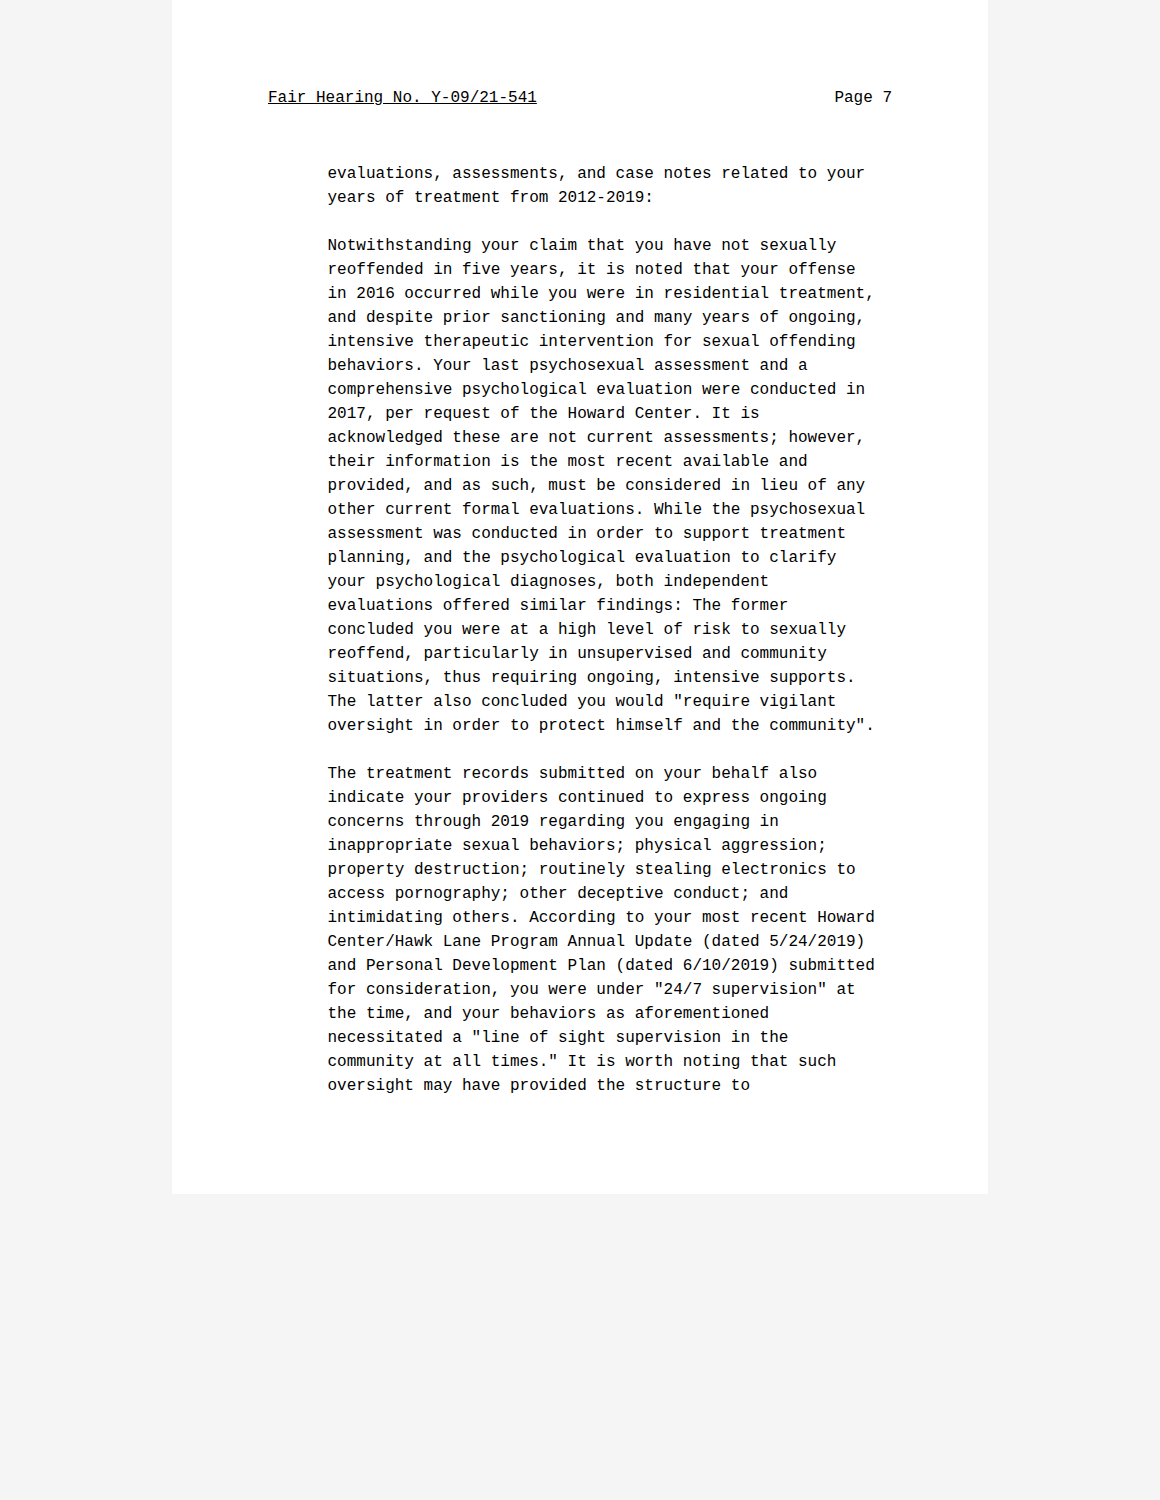Fair Hearing No. Y-09/21-541 Page 7
evaluations, assessments, and case notes related to your years of treatment from 2012-2019:
Notwithstanding your claim that you have not sexually reoffended in five years, it is noted that your offense in 2016 occurred while you were in residential treatment, and despite prior sanctioning and many years of ongoing, intensive therapeutic intervention for sexual offending behaviors. Your last psychosexual assessment and a comprehensive psychological evaluation were conducted in 2017, per request of the Howard Center. It is acknowledged these are not current assessments; however, their information is the most recent available and provided, and as such, must be considered in lieu of any other current formal evaluations. While the psychosexual assessment was conducted in order to support treatment planning, and the psychological evaluation to clarify your psychological diagnoses, both independent evaluations offered similar findings: The former concluded you were at a high level of risk to sexually reoffend, particularly in unsupervised and community situations, thus requiring ongoing, intensive supports. The latter also concluded you would "require vigilant oversight in order to protect himself and the community".
The treatment records submitted on your behalf also indicate your providers continued to express ongoing concerns through 2019 regarding you engaging in inappropriate sexual behaviors; physical aggression; property destruction; routinely stealing electronics to access pornography; other deceptive conduct; and intimidating others. According to your most recent Howard Center/Hawk Lane Program Annual Update (dated 5/24/2019) and Personal Development Plan (dated 6/10/2019) submitted for consideration, you were under "24/7 supervision" at the time, and your behaviors as aforementioned necessitated a "line of sight supervision in the community at all times." It is worth noting that such oversight may have provided the structure to